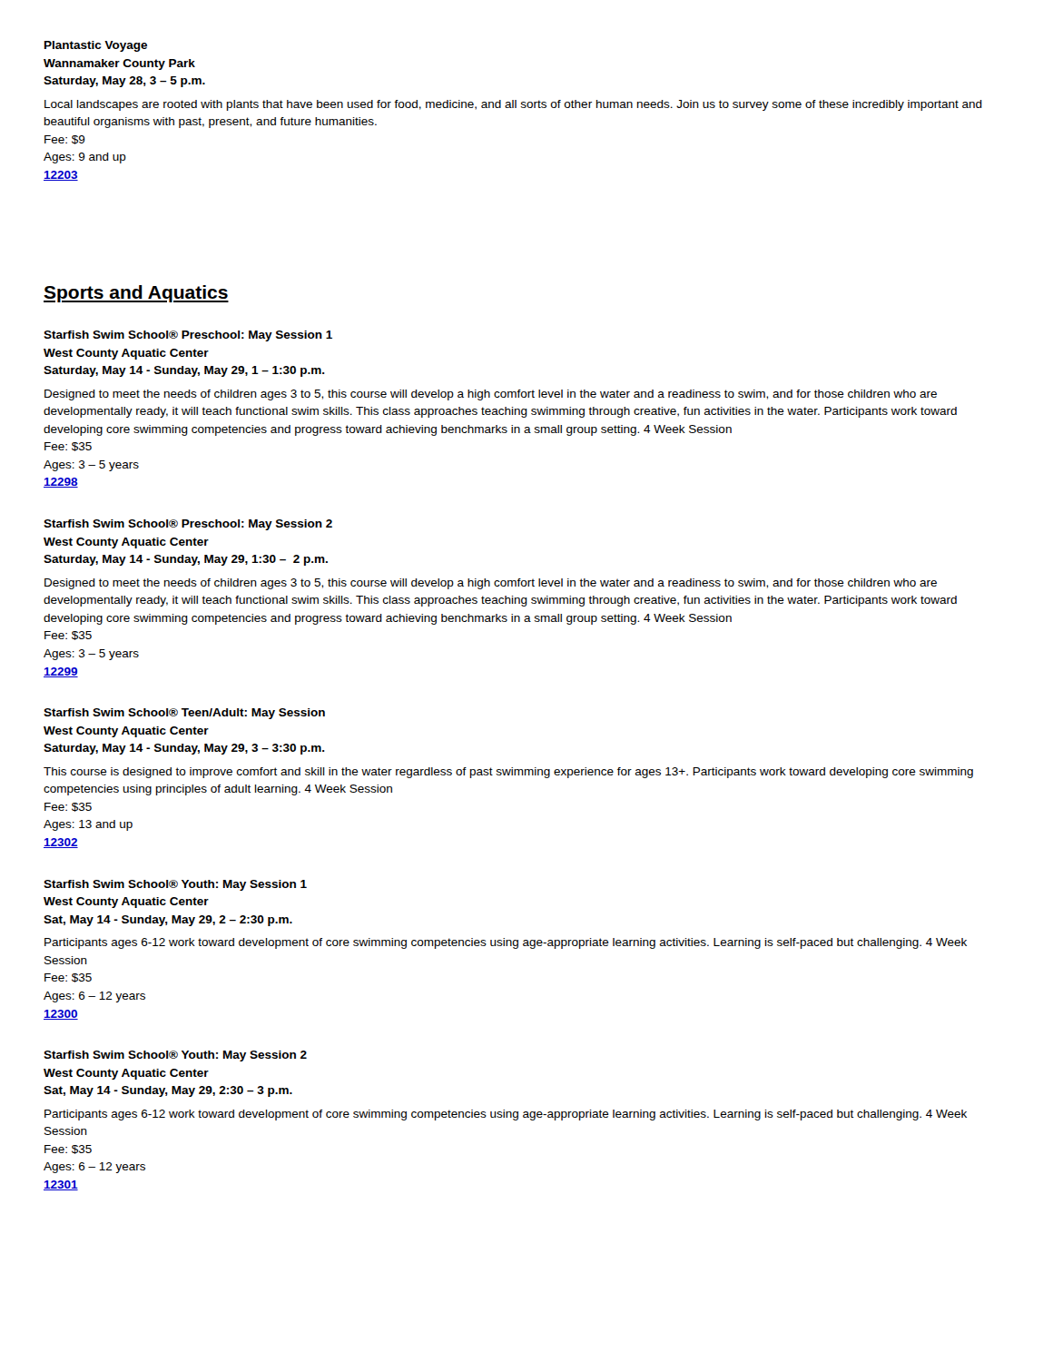Plantastic Voyage
Wannamaker County Park
Saturday, May 28, 3 – 5 p.m.
Local landscapes are rooted with plants that have been used for food, medicine, and all sorts of other human needs. Join us to survey some of these incredibly important and beautiful organisms with past, present, and future humanities.
Fee: $9
Ages: 9 and up
12203
Sports and Aquatics
Starfish Swim School® Preschool: May Session 1
West County Aquatic Center
Saturday, May 14 - Sunday, May 29, 1 – 1:30 p.m.
Designed to meet the needs of children ages 3 to 5, this course will develop a high comfort level in the water and a readiness to swim, and for those children who are developmentally ready, it will teach functional swim skills. This class approaches teaching swimming through creative, fun activities in the water. Participants work toward developing core swimming competencies and progress toward achieving benchmarks in a small group setting. 4 Week Session
Fee: $35
Ages: 3 – 5 years
12298
Starfish Swim School® Preschool: May Session 2
West County Aquatic Center
Saturday, May 14 - Sunday, May 29, 1:30 – 2 p.m.
Designed to meet the needs of children ages 3 to 5, this course will develop a high comfort level in the water and a readiness to swim, and for those children who are developmentally ready, it will teach functional swim skills. This class approaches teaching swimming through creative, fun activities in the water. Participants work toward developing core swimming competencies and progress toward achieving benchmarks in a small group setting. 4 Week Session
Fee: $35
Ages: 3 – 5 years
12299
Starfish Swim School® Teen/Adult: May Session
West County Aquatic Center
Saturday, May 14 - Sunday, May 29, 3 – 3:30 p.m.
This course is designed to improve comfort and skill in the water regardless of past swimming experience for ages 13+. Participants work toward developing core swimming competencies using principles of adult learning. 4 Week Session
Fee: $35
Ages: 13 and up
12302
Starfish Swim School® Youth: May Session 1
West County Aquatic Center
Sat, May 14 - Sunday, May 29, 2 – 2:30 p.m.
Participants ages 6-12 work toward development of core swimming competencies using age-appropriate learning activities. Learning is self-paced but challenging. 4 Week Session
Fee: $35
Ages: 6 – 12 years
12300
Starfish Swim School® Youth: May Session 2
West County Aquatic Center
Sat, May 14 - Sunday, May 29, 2:30 – 3 p.m.
Participants ages 6-12 work toward development of core swimming competencies using age-appropriate learning activities. Learning is self-paced but challenging. 4 Week Session
Fee: $35
Ages: 6 – 12 years
12301